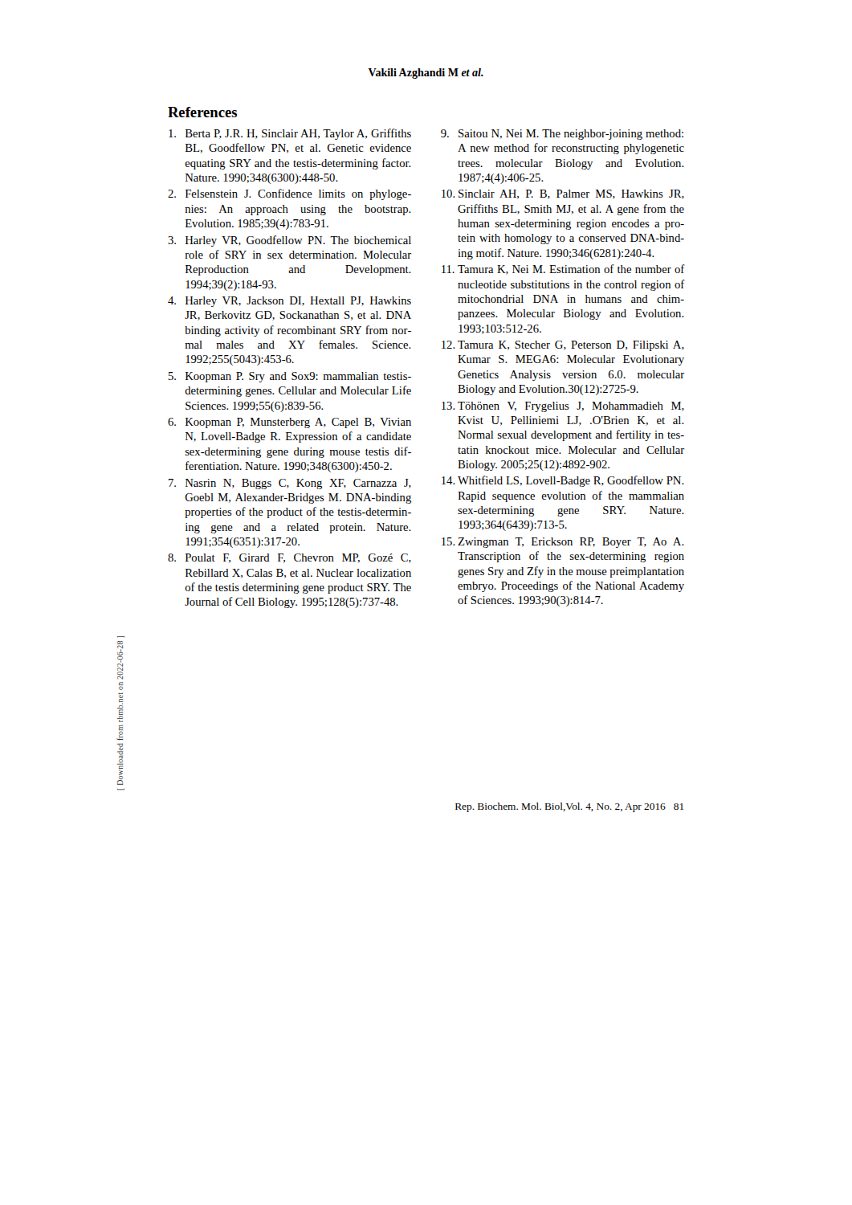Vakili Azghandi M et al.
References
1. Berta P, J.R. H, Sinclair AH, Taylor A, Griffiths BL, Goodfellow PN, et al. Genetic evidence equating SRY and the testis-determining factor. Nature. 1990;348(6300):448-50.
2. Felsenstein J. Confidence limits on phylogenies: An approach using the bootstrap. Evolution. 1985;39(4):783-91.
3. Harley VR, Goodfellow PN. The biochemical role of SRY in sex determination. Molecular Reproduction and Development. 1994;39(2):184-93.
4. Harley VR, Jackson DI, Hextall PJ, Hawkins JR, Berkovitz GD, Sockanathan S, et al. DNA binding activity of recombinant SRY from normal males and XY females. Science. 1992;255(5043):453-6.
5. Koopman P. Sry and Sox9: mammalian testis-determining genes. Cellular and Molecular Life Sciences. 1999;55(6):839-56.
6. Koopman P, Munsterberg A, Capel B, Vivian N, Lovell-Badge R. Expression of a candidate sex-determining gene during mouse testis differentiation. Nature. 1990;348(6300):450-2.
7. Nasrin N, Buggs C, Kong XF, Carnazza J, Goebl M, Alexander-Bridges M. DNA-binding properties of the product of the testis-determining gene and a related protein. Nature. 1991;354(6351):317-20.
8. Poulat F, Girard F, Chevron MP, Gozé C, Rebillard X, Calas B, et al. Nuclear localization of the testis determining gene product SRY. The Journal of Cell Biology. 1995;128(5):737-48.
9. Saitou N, Nei M. The neighbor-joining method: A new method for reconstructing phylogenetic trees. molecular Biology and Evolution. 1987;4(4):406-25.
10. Sinclair AH, P. B, Palmer MS, Hawkins JR, Griffiths BL, Smith MJ, et al. A gene from the human sex-determining region encodes a protein with homology to a conserved DNA-binding motif. Nature. 1990;346(6281):240-4.
11. Tamura K, Nei M. Estimation of the number of nucleotide substitutions in the control region of mitochondrial DNA in humans and chimpanzees. Molecular Biology and Evolution. 1993;103:512-26.
12. Tamura K, Stecher G, Peterson D, Filipski A, Kumar S. MEGA6: Molecular Evolutionary Genetics Analysis version 6.0. molecular Biology and Evolution.30(12):2725-9.
13. Töhönen V, Frygelius J, Mohammadieh M, Kvist U, Pelliniemi LJ, .O'Brien K, et al. Normal sexual development and fertility in testatin knockout mice. Molecular and Cellular Biology. 2005;25(12):4892-902.
14. Whitfield LS, Lovell-Badge R, Goodfellow PN. Rapid sequence evolution of the mammalian sex-determining gene SRY. Nature. 1993;364(6439):713-5.
15. Zwingman T, Erickson RP, Boyer T, Ao A. Transcription of the sex-determining region genes Sry and Zfy in the mouse preimplantation embryo. Proceedings of the National Academy of Sciences. 1993;90(3):814-7.
Rep. Biochem. Mol. Biol,Vol. 4, No. 2, Apr 2016 81
[ Downloaded from rbmb.net on 2022-06-28 ]